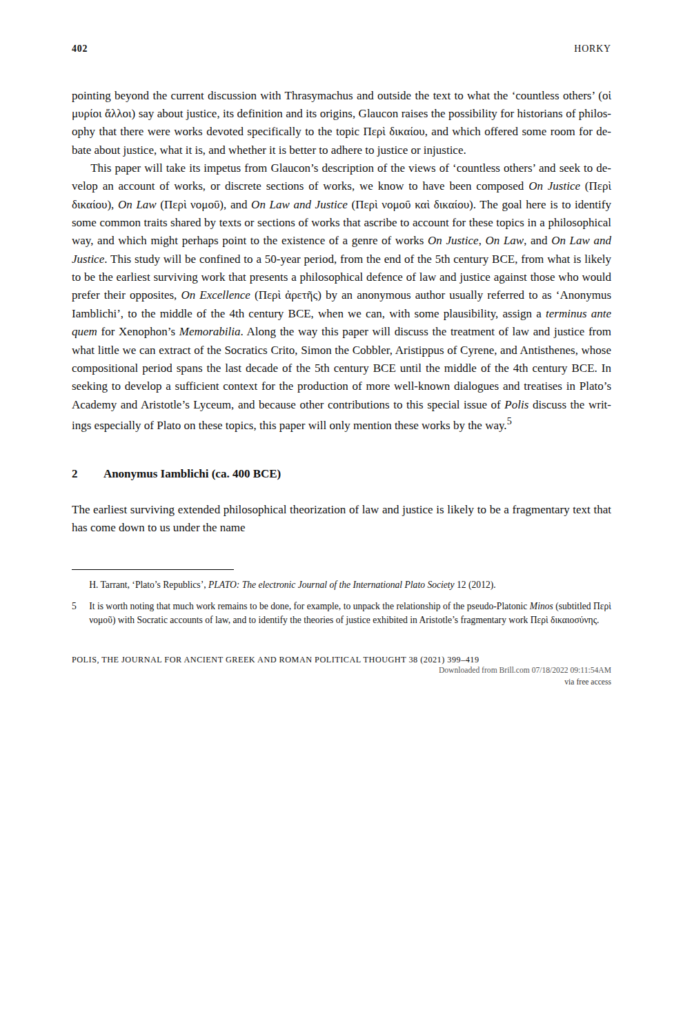402 Horky
pointing beyond the current discussion with Thrasymachus and outside the text to what the ‘countless others’ (οἱ μυρίοι ἄλλοι) say about justice, its definition and its origins, Glaucon raises the possibility for historians of philosophy that there were works devoted specifically to the topic Περὶ δικαίου, and which offered some room for debate about justice, what it is, and whether it is better to adhere to justice or injustice.
This paper will take its impetus from Glaucon’s description of the views of ‘countless others’ and seek to develop an account of works, or discrete sections of works, we know to have been composed On Justice (Περὶ δικαίου), On Law (Περὶ νομοῦ), and On Law and Justice (Περὶ νομοῦ καὶ δικαίου). The goal here is to identify some common traits shared by texts or sections of works that ascribe to account for these topics in a philosophical way, and which might perhaps point to the existence of a genre of works On Justice, On Law, and On Law and Justice. This study will be confined to a 50-year period, from the end of the 5th century BCE, from what is likely to be the earliest surviving work that presents a philosophical defence of law and justice against those who would prefer their opposites, On Excellence (Περὶ ἀρετῆς) by an anonymous author usually referred to as ‘Anonymus Iamblichi’, to the middle of the 4th century BCE, when we can, with some plausibility, assign a terminus ante quem for Xenophon’s Memorabilia. Along the way this paper will discuss the treatment of law and justice from what little we can extract of the Socratics Crito, Simon the Cobbler, Aristippus of Cyrene, and Antisthenes, whose compositional period spans the last decade of the 5th century BCE until the middle of the 4th century BCE. In seeking to develop a sufficient context for the production of more well-known dialogues and treatises in Plato’s Academy and Aristotle’s Lyceum, and because other contributions to this special issue of Polis discuss the writings especially of Plato on these topics, this paper will only mention these works by the way.5
2 Anonymus Iamblichi (ca. 400 BCE)
The earliest surviving extended philosophical theorization of law and justice is likely to be a fragmentary text that has come down to us under the name
H. Tarrant, ‘Plato’s Republics’, PLATO: The electronic Journal of the International Plato Society 12 (2012).
5
It is worth noting that much work remains to be done, for example, to unpack the relationship of the pseudo-Platonic Minos (subtitled Περὶ νομοῦ) with Socratic accounts of law, and to identify the theories of justice exhibited in Aristotle’s fragmentary work Περὶ δικαιοσύνης.
Polis, The Journal for Ancient Greek and Roman Political Thought 38 (2021) 399–419 Downloaded from Brill.com 07/18/2022 09:11:54AM via free access